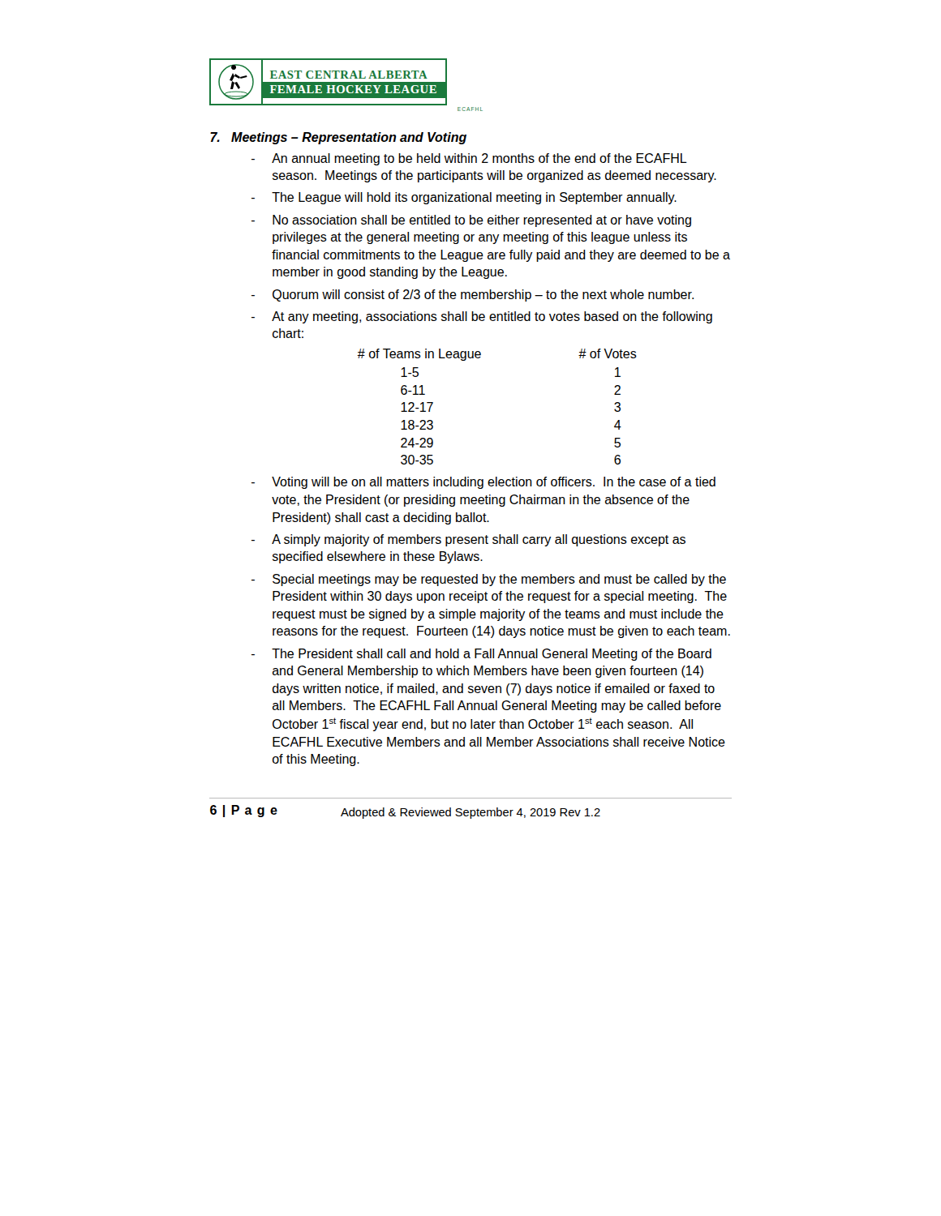EAST CENTRAL ALBERTA
FEMALE HOCKEY LEAGUE
ECAFHL
7. Meetings – Representation and Voting
An annual meeting to be held within 2 months of the end of the ECAFHL season. Meetings of the participants will be organized as deemed necessary.
The League will hold its organizational meeting in September annually.
No association shall be entitled to be either represented at or have voting privileges at the general meeting or any meeting of this league unless its financial commitments to the League are fully paid and they are deemed to be a member in good standing by the League.
Quorum will consist of 2/3 of the membership – to the next whole number.
At any meeting, associations shall be entitled to votes based on the following chart:
| # of Teams in League | # of Votes |
| --- | --- |
| 1-5 | 1 |
| 6-11 | 2 |
| 12-17 | 3 |
| 18-23 | 4 |
| 24-29 | 5 |
| 30-35 | 6 |
Voting will be on all matters including election of officers. In the case of a tied vote, the President (or presiding meeting Chairman in the absence of the President) shall cast a deciding ballot.
A simply majority of members present shall carry all questions except as specified elsewhere in these Bylaws.
Special meetings may be requested by the members and must be called by the President within 30 days upon receipt of the request for a special meeting. The request must be signed by a simple majority of the teams and must include the reasons for the request. Fourteen (14) days notice must be given to each team.
The President shall call and hold a Fall Annual General Meeting of the Board and General Membership to which Members have been given fourteen (14) days written notice, if mailed, and seven (7) days notice if emailed or faxed to all Members. The ECAFHL Fall Annual General Meeting may be called before October 1st fiscal year end, but no later than October 1st each season. All ECAFHL Executive Members and all Member Associations shall receive Notice of this Meeting.
6 | P a g e
Adopted & Reviewed September 4, 2019 Rev 1.2